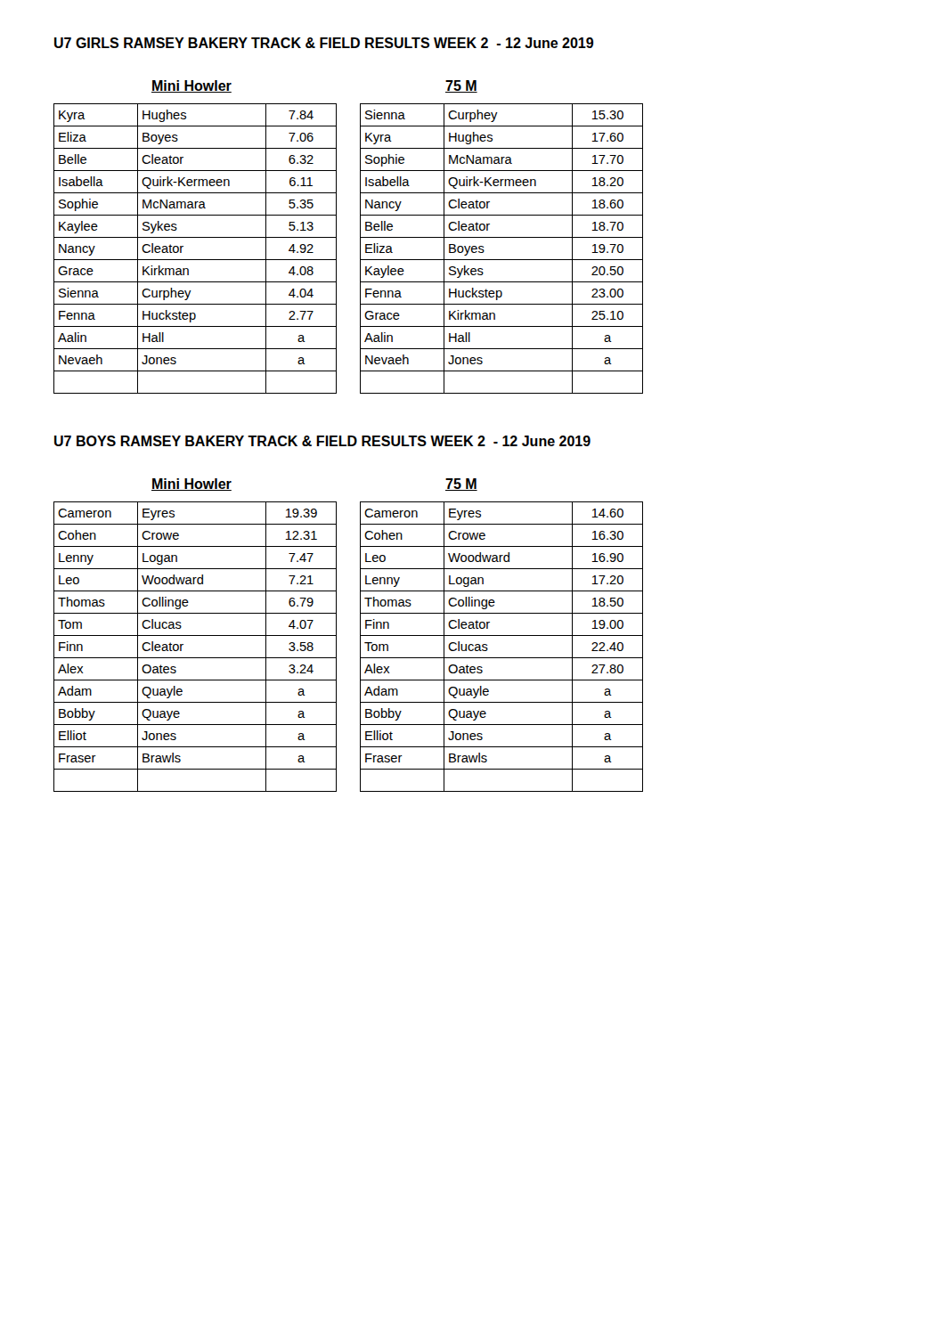U7 GIRLS RAMSEY BAKERY TRACK & FIELD RESULTS WEEK 2 - 12 June 2019
Mini Howler 75 M
| Kyra | Hughes | 7.84 | | Sienna | Curphey | 15.30 |
| Eliza | Boyes | 7.06 | | Kyra | Hughes | 17.60 |
| Belle | Cleator | 6.32 | | Sophie | McNamara | 17.70 |
| Isabella | Quirk-Kermeen | 6.11 | | Isabella | Quirk-Kermeen | 18.20 |
| Sophie | McNamara | 5.35 | | Nancy | Cleator | 18.60 |
| Kaylee | Sykes | 5.13 | | Belle | Cleator | 18.70 |
| Nancy | Cleator | 4.92 | | Eliza | Boyes | 19.70 |
| Grace | Kirkman | 4.08 | | Kaylee | Sykes | 20.50 |
| Sienna | Curphey | 4.04 | | Fenna | Huckstep | 23.00 |
| Fenna | Huckstep | 2.77 | | Grace | Kirkman | 25.10 |
| Aalin | Hall | a | | Aalin | Hall | a |
| Nevaeh | Jones | a | | Nevaeh | Jones | a |
U7 BOYS RAMSEY BAKERY TRACK & FIELD RESULTS WEEK 2 - 12 June 2019
Mini Howler 75 M
| Cameron | Eyres | 19.39 | | Cameron | Eyres | 14.60 |
| Cohen | Crowe | 12.31 | | Cohen | Crowe | 16.30 |
| Lenny | Logan | 7.47 | | Leo | Woodward | 16.90 |
| Leo | Woodward | 7.21 | | Lenny | Logan | 17.20 |
| Thomas | Collinge | 6.79 | | Thomas | Collinge | 18.50 |
| Tom | Clucas | 4.07 | | Finn | Cleator | 19.00 |
| Finn | Cleator | 3.58 | | Tom | Clucas | 22.40 |
| Alex | Oates | 3.24 | | Alex | Oates | 27.80 |
| Adam | Quayle | a | | Adam | Quayle | a |
| Bobby | Quaye | a | | Bobby | Quaye | a |
| Elliot | Jones | a | | Elliot | Jones | a |
| Fraser | Brawls | a | | Fraser | Brawls | a |